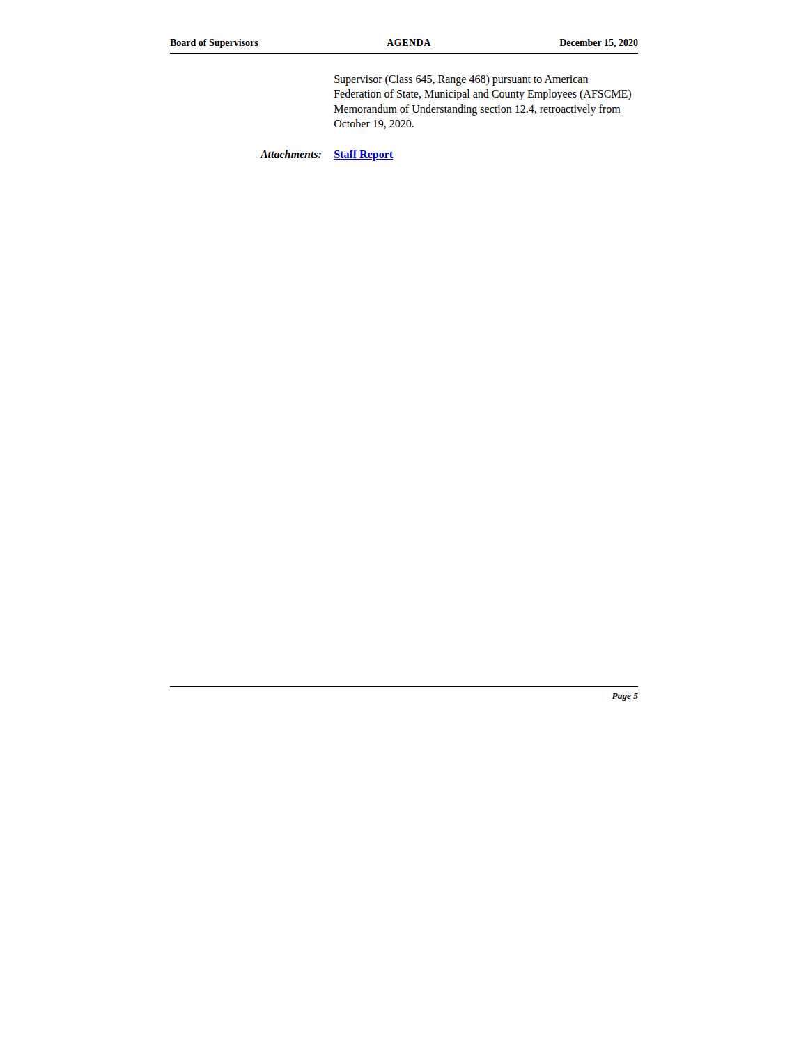Board of Supervisors
AGENDA
December 15, 2020
Supervisor (Class 645, Range 468) pursuant to American Federation of State, Municipal and County Employees (AFSCME) Memorandum of Understanding section 12.4, retroactively from October 19, 2020.
Attachments:
Staff Report
Page 5